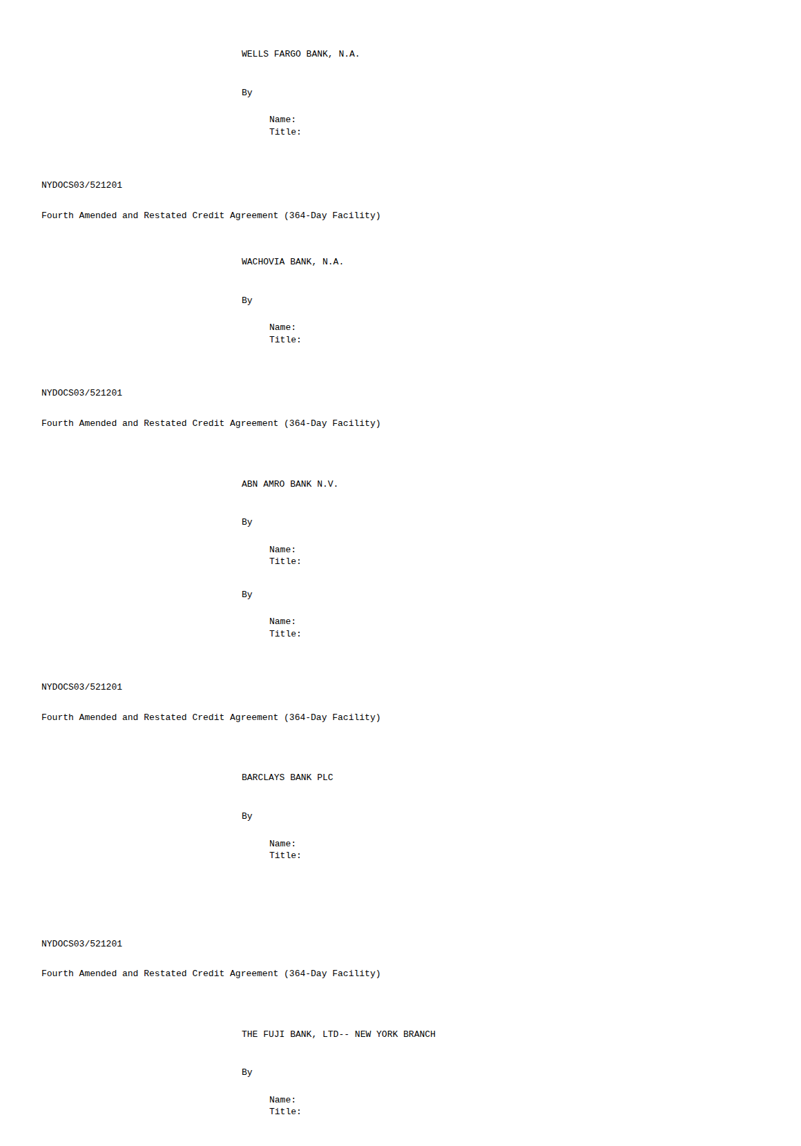WELLS FARGO BANK, N.A.
By
Name:
Title:
NYDOCS03/521201
Fourth Amended and Restated Credit Agreement (364-Day Facility)
WACHOVIA BANK, N.A.
By
Name:
Title:
NYDOCS03/521201
Fourth Amended and Restated Credit Agreement (364-Day Facility)
ABN AMRO BANK N.V.
By
Name:
Title:
By
Name:
Title:
NYDOCS03/521201
Fourth Amended and Restated Credit Agreement (364-Day Facility)
BARCLAYS BANK PLC
By
Name:
Title:
NYDOCS03/521201
Fourth Amended and Restated Credit Agreement (364-Day Facility)
THE FUJI BANK, LTD-- NEW YORK BRANCH
By
Name:
Title: